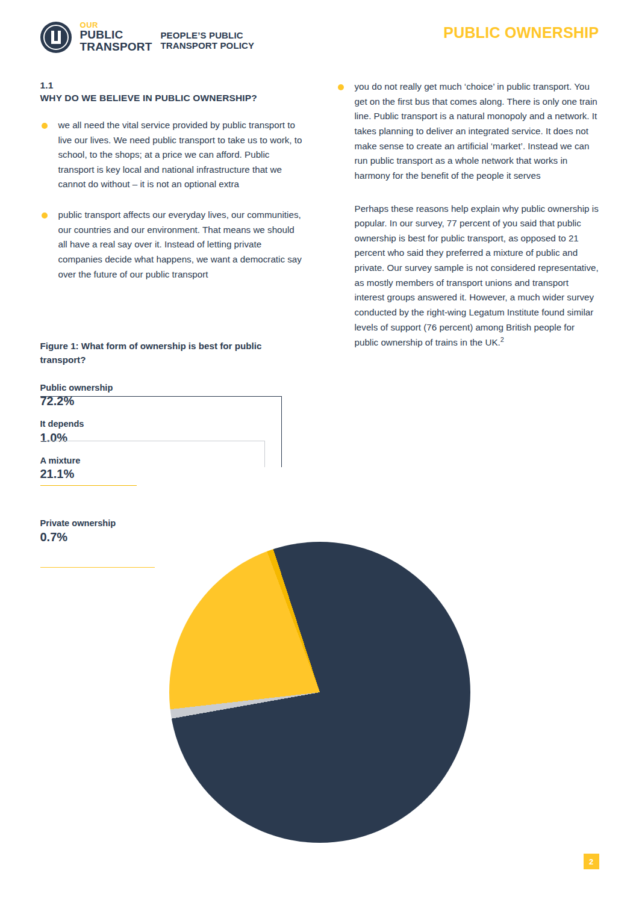OUR
PUBLIC
TRANSPORT
PEOPLE’S PUBLIC
TRANSPORT POLICY
PUBLIC OWNERSHIP
1.1
WHY DO WE BELIEVE IN PUBLIC OWNERSHIP?
we all need the vital service provided by public transport to live our lives. We need public transport to take us to work, to school, to the shops; at a price we can afford. Public transport is key local and national infrastructure that we cannot do without – it is not an optional extra
public transport affects our everyday lives, our communities, our countries and our environment. That means we should all have a real say over it. Instead of letting private companies decide what happens, we want a democratic say over the future of our public transport
Figure 1: What form of ownership is best for public transport?
Public ownership
72.2%
It depends
1.0%
A mixture
21.1%
Private ownership
0.7%
you do not really get much ‘choice’ in public transport. You get on the first bus that comes along. There is only one train line. Public transport is a natural monopoly and a network. It takes planning to deliver an integrated service. It does not make sense to create an artificial ‘market’. Instead we can run public transport as a whole network that works in harmony for the benefit of the people it serves
Perhaps these reasons help explain why public ownership is popular. In our survey, 77 percent of you said that public ownership is best for public transport, as opposed to 21 percent who said they preferred a mixture of public and private. Our survey sample is not considered representative, as mostly members of transport unions and transport interest groups answered it. However, a much wider survey conducted by the right-wing Legatum Institute found similar levels of support (76 percent) among British people for public ownership of trains in the UK.2
2